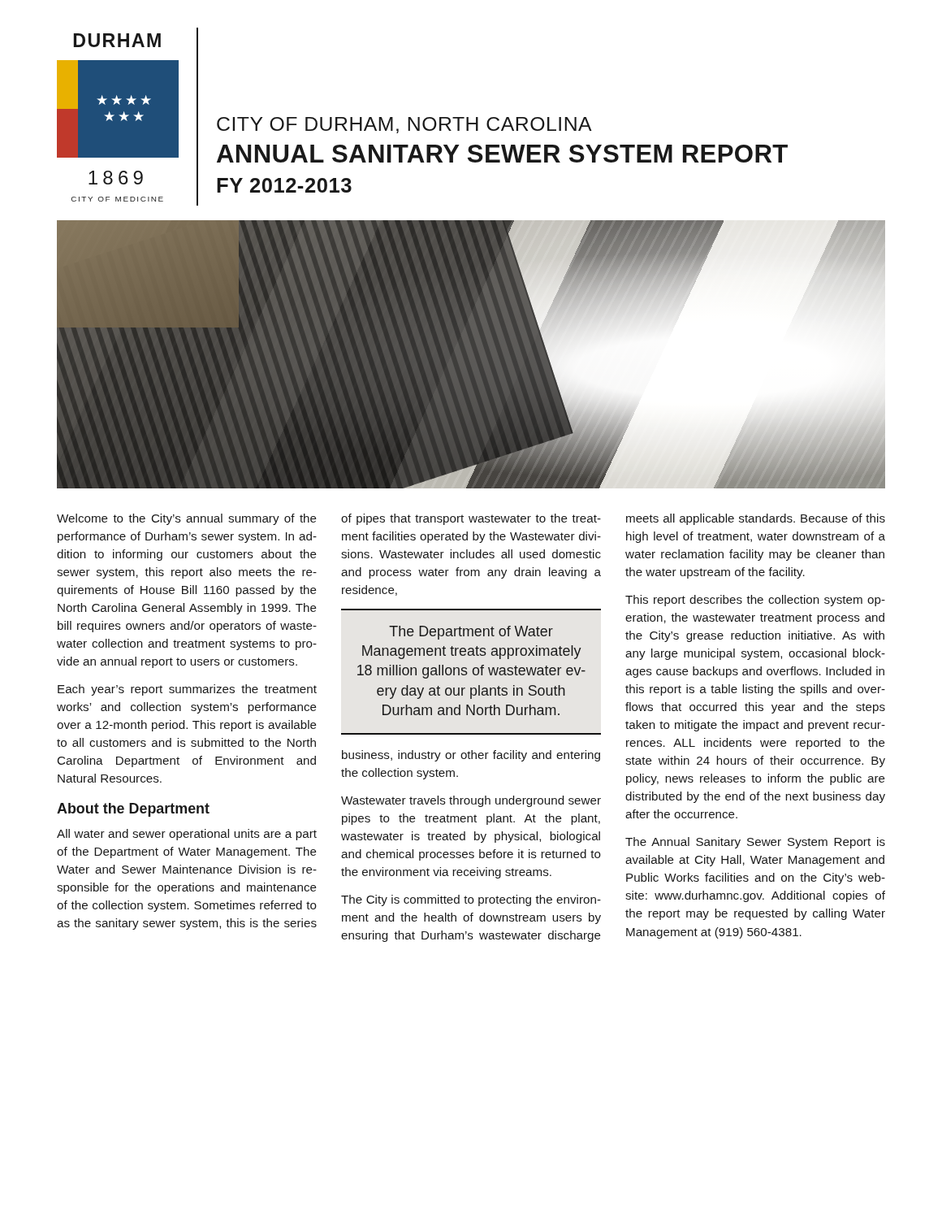DURHAM
★★★★
★★★
1869
City of Medicine
CITY OF DURHAM, NORTH CAROLINA
ANNUAL SANITARY SEWER SYSTEM REPORT
FY 2012-2013
Welcome to the City’s annual summary of the performance of Durham’s sewer system. In addition to informing our customers about the sewer system, this report also meets the requirements of House Bill 1160 passed by the North Carolina General Assembly in 1999. The bill requires owners and/or operators of wastewater collection and treatment systems to provide an annual report to users or customers.
Each year’s report summarizes the treatment works’ and collection system’s performance over a 12-month period. This report is available to all customers and is submitted to the North Carolina Department of Environment and Natural Resources.
About the Department
All water and sewer operational units are a part of the Department of Water Management. The Water and Sewer Maintenance Division is responsible for the operations and maintenance of the collection system. Sometimes referred to as the sanitary sewer system, this is the series of pipes that transport wastewater to the treatment facilities operated by the Wastewater divisions. Wastewater includes all used domestic and process water from any drain leaving a residence,
The Department of Water Management treats approximately 18 million gallons of wastewater every day at our plants in South Durham and North Durham.
business, industry or other facility and entering the collection system.
Wastewater travels through underground sewer pipes to the treatment plant. At the plant, wastewater is treated by physical, biological and chemical processes before it is returned to the environment via receiving streams.
The City is committed to protecting the environment and the health of downstream users by ensuring that Durham’s wastewater discharge meets all applicable standards. Because of this high level of treatment, water downstream of a water reclamation facility may be cleaner than the water upstream of the facility.
This report describes the collection system operation, the wastewater treatment process and the City’s grease reduction initiative. As with any large municipal system, occasional blockages cause backups and overflows. Included in this report is a table listing the spills and overflows that occurred this year and the steps taken to mitigate the impact and prevent recurrences. ALL incidents were reported to the state within 24 hours of their occurrence. By policy, news releases to inform the public are distributed by the end of the next business day after the occurrence.
The Annual Sanitary Sewer System Report is available at City Hall, Water Management and Public Works facilities and on the City’s website: www.durhamnc.gov. Additional copies of the report may be requested by calling Water Management at (919) 560-4381.